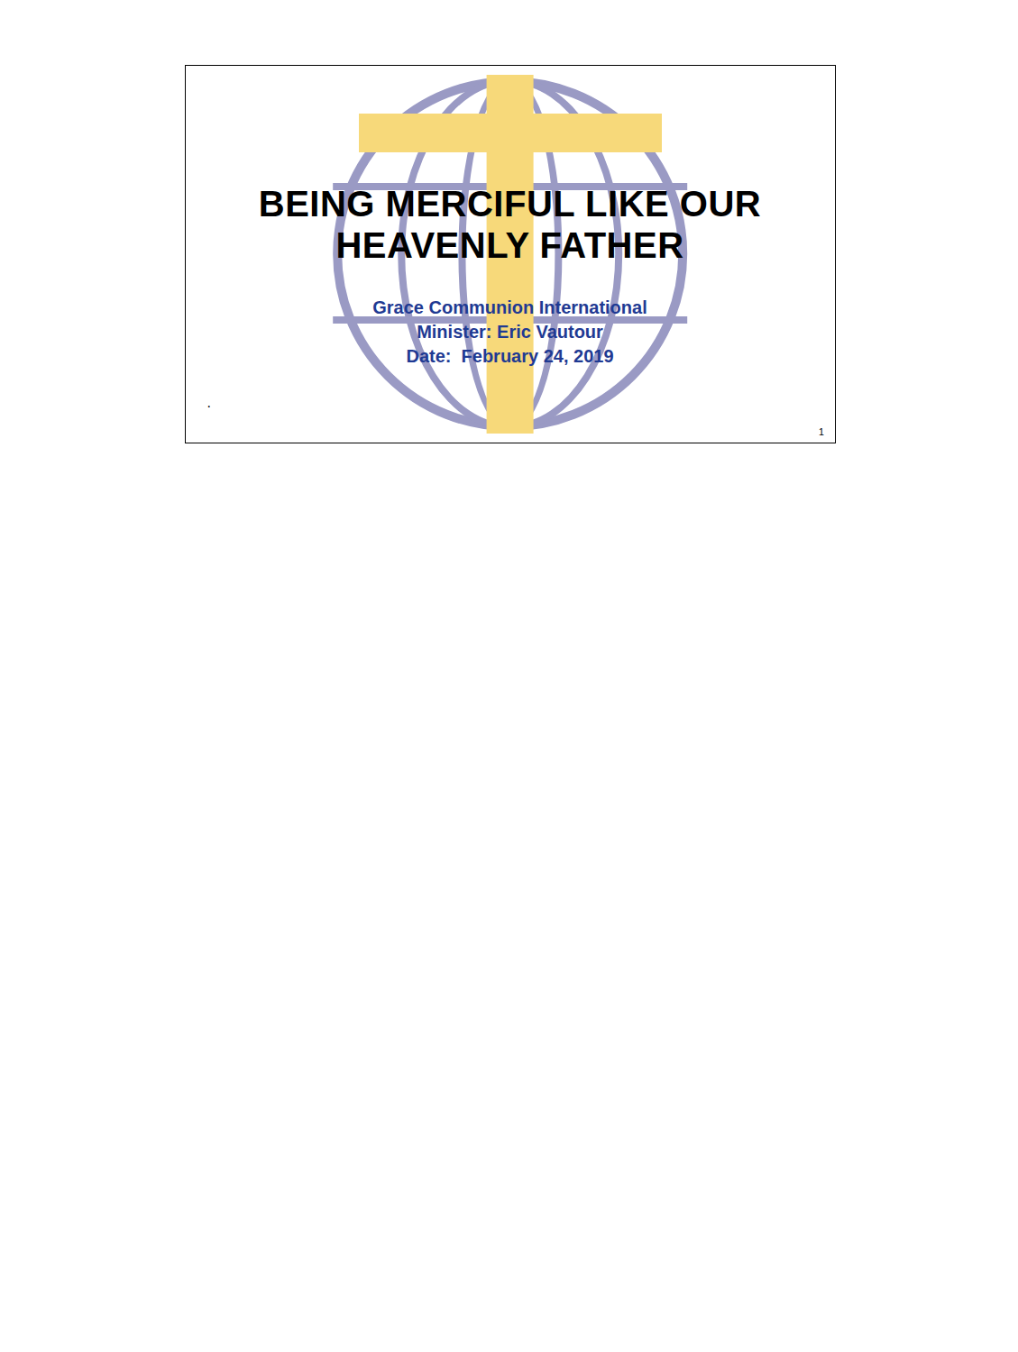BEING MERCIFUL LIKE OUR
HEAVENLY FATHER
Grace Communion International
Minister: Eric Vautour
Date: February 24, 2019
.
1